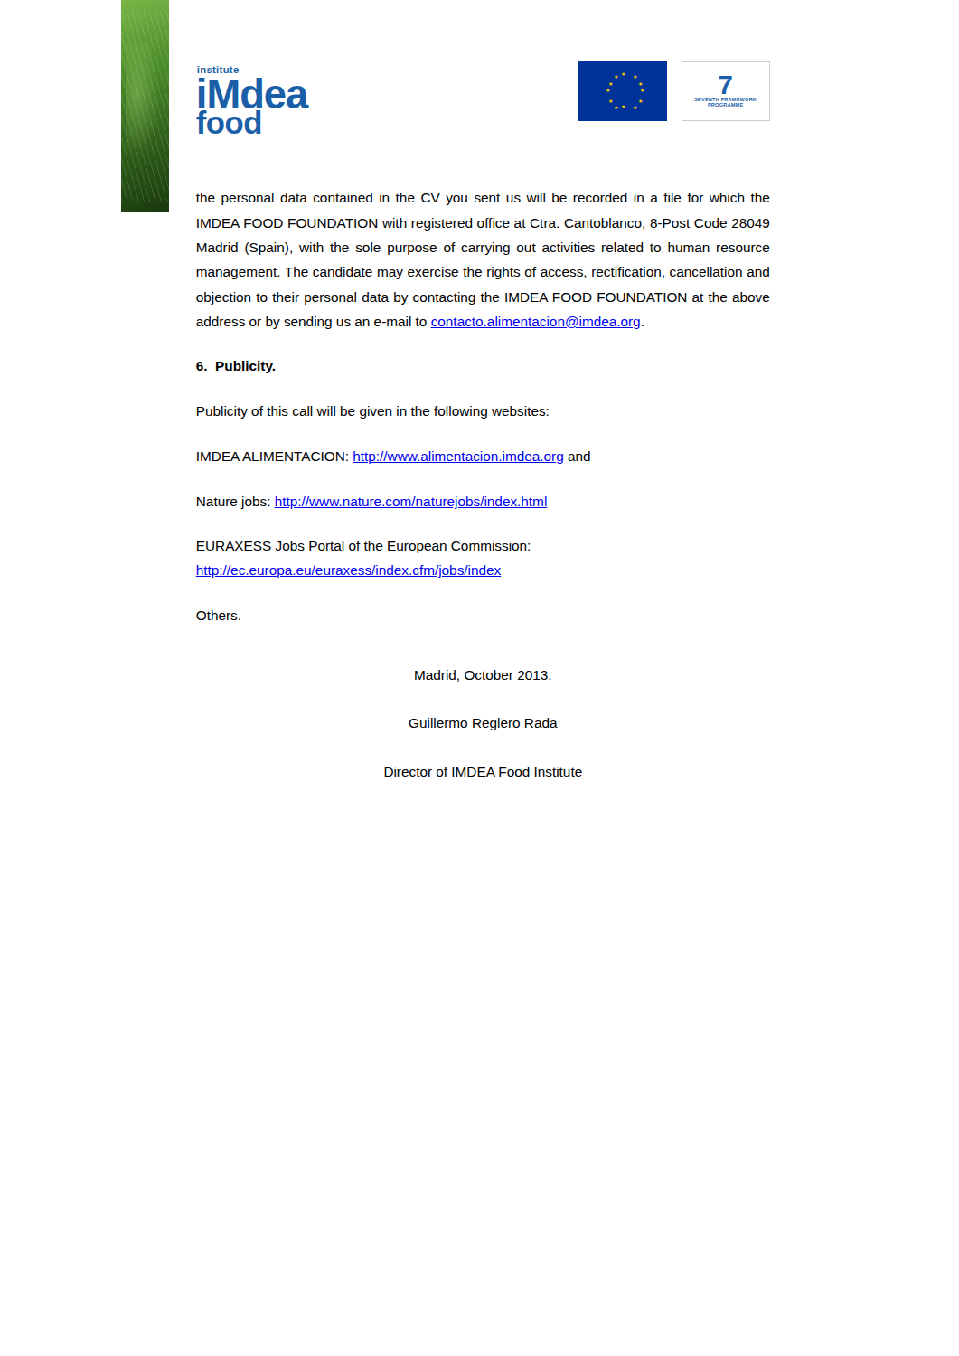institute
iMdea
food
★ ★ ★ ★ ★ ★ ★ ★ ★ ★ ★ ★
7
SEVENTH FRAMEWORK
PROGRAMME
the personal data contained in the CV you sent us will be recorded in a file for which the IMDEA FOOD FOUNDATION with registered office at Ctra. Cantoblanco, 8-Post Code 28049 Madrid (Spain), with the sole purpose of carrying out activities related to human resource management. The candidate may exercise the rights of access, rectification, cancellation and objection to their personal data by contacting the IMDEA FOOD FOUNDATION at the above address or by sending us an e-mail to contacto.alimentacion@imdea.org.
6. Publicity.
Publicity of this call will be given in the following websites:
IMDEA ALIMENTACION: http://www.alimentacion.imdea.org and
Nature jobs: http://www.nature.com/naturejobs/index.html
EURAXESS Jobs Portal of the European Commission: http://ec.europa.eu/euraxess/index.cfm/jobs/index
Others.
Madrid, October 2013.
Guillermo Reglero Rada
Director of IMDEA Food Institute